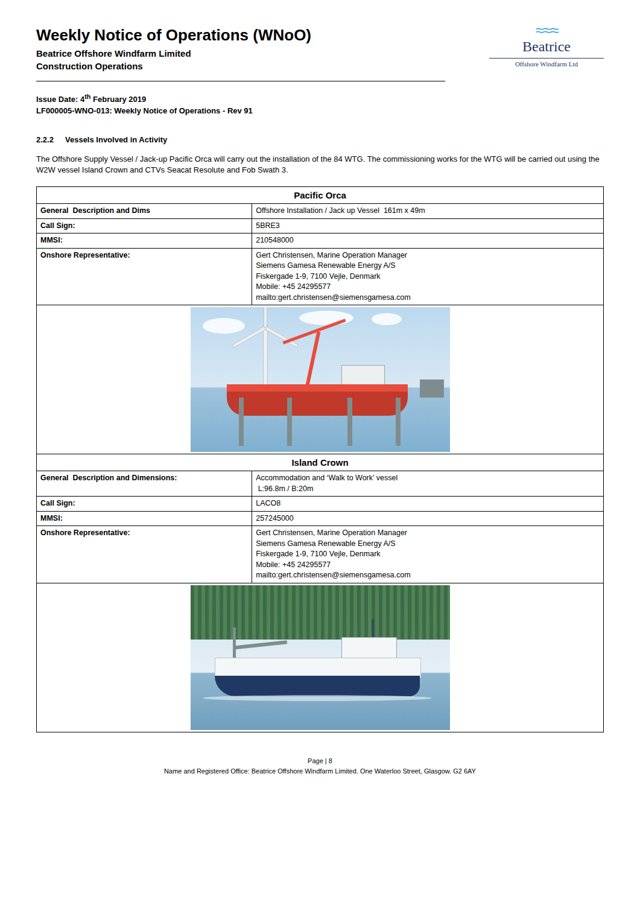≈≈≈
Beatrice
Offshore Windfarm Ltd
Weekly Notice of Operations (WNoO)
Beatrice Offshore Windfarm Limited
Construction Operations
Issue Date: 4th February 2019
LF000005-WNO-013: Weekly Notice of Operations - Rev 91
2.2.2 Vessels Involved in Activity
The Offshore Supply Vessel / Jack-up Pacific Orca will carry out the installation of the 84 WTG. The commissioning works for the WTG will be carried out using the W2W vessel Island Crown and CTVs Seacat Resolute and Fob Swath 3.
| Pacific Orca |
| --- |
| General Description and Dims | Offshore Installation / Jack up Vessel 161m x 49m |
| Call Sign: | 5BRE3 |
| MMSI: | 210548000 |
| Onshore Representative: | Gert Christensen, Marine Operation Manager Siemens Gamesa Renewable Energy A/S Fiskergade 1-9, 7100 Vejle, Denmark Mobile: +45 24295577 mailto:gert.christensen@siemensgamesa.com |
| Island Crown |
| General Description and Dimensions: | Accommodation and ‘Walk to Work’ vessel L:96.8m / B:20m |
| Call Sign: | LACO8 |
| MMSI: | 257245000 |
| Onshore Representative: | Gert Christensen, Marine Operation Manager Siemens Gamesa Renewable Energy A/S Fiskergade 1-9, 7100 Vejle, Denmark Mobile: +45 24295577 mailto:gert.christensen@siemensgamesa.com |
Page | 8
Name and Registered Office: Beatrice Offshore Windfarm Limited. One Waterloo Street, Glasgow. G2 6AY